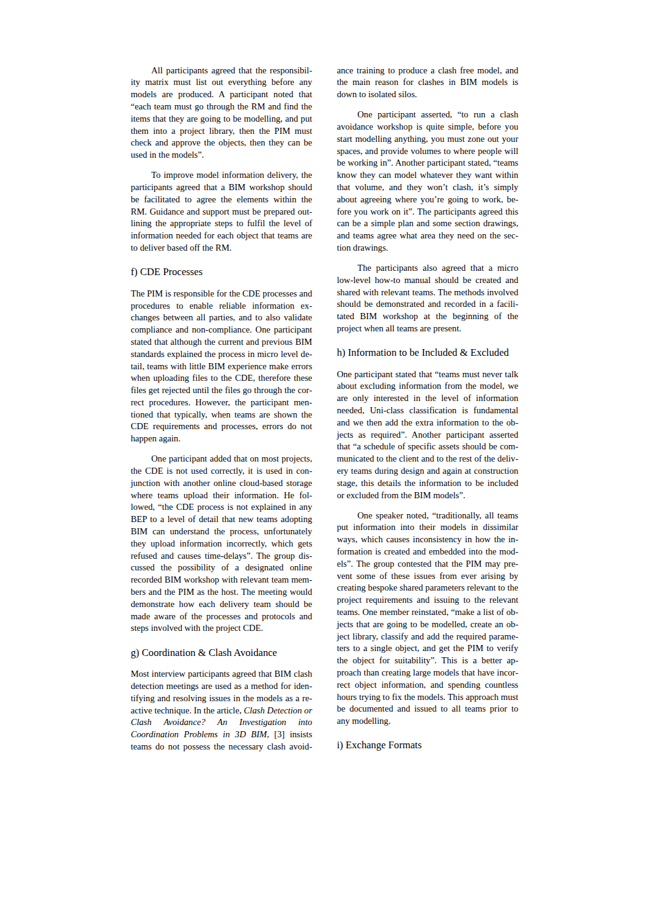All participants agreed that the responsibility matrix must list out everything before any models are produced. A participant noted that “each team must go through the RM and find the items that they are going to be modelling, and put them into a project library, then the PIM must check and approve the objects, then they can be used in the models”.
To improve model information delivery, the participants agreed that a BIM workshop should be facilitated to agree the elements within the RM. Guidance and support must be prepared outlining the appropriate steps to fulfil the level of information needed for each object that teams are to deliver based off the RM.
f) CDE Processes
The PIM is responsible for the CDE processes and procedures to enable reliable information exchanges between all parties, and to also validate compliance and non-compliance. One participant stated that although the current and previous BIM standards explained the process in micro level detail, teams with little BIM experience make errors when uploading files to the CDE, therefore these files get rejected until the files go through the correct procedures. However, the participant mentioned that typically, when teams are shown the CDE requirements and processes, errors do not happen again.
One participant added that on most projects, the CDE is not used correctly, it is used in conjunction with another online cloud-based storage where teams upload their information. He followed, “the CDE process is not explained in any BEP to a level of detail that new teams adopting BIM can understand the process, unfortunately they upload information incorrectly, which gets refused and causes time-delays”. The group discussed the possibility of a designated online recorded BIM workshop with relevant team members and the PIM as the host. The meeting would demonstrate how each delivery team should be made aware of the processes and protocols and steps involved with the project CDE.
g) Coordination & Clash Avoidance
Most interview participants agreed that BIM clash detection meetings are used as a method for identifying and resolving issues in the models as a reactive technique. In the article, Clash Detection or Clash Avoidance? An Investigation into Coordination Problems in 3D BIM, [3] insists teams do not possess the necessary clash avoidance training to produce a clash free model, and the main reason for clashes in BIM models is down to isolated silos.
One participant asserted, “to run a clash avoidance workshop is quite simple, before you start modelling anything, you must zone out your spaces, and provide volumes to where people will be working in”. Another participant stated, “teams know they can model whatever they want within that volume, and they won’t clash, it’s simply about agreeing where you’re going to work, before you work on it”. The participants agreed this can be a simple plan and some section drawings, and teams agree what area they need on the section drawings.
The participants also agreed that a micro low-level how-to manual should be created and shared with relevant teams. The methods involved should be demonstrated and recorded in a facilitated BIM workshop at the beginning of the project when all teams are present.
h) Information to be Included & Excluded
One participant stated that “teams must never talk about excluding information from the model, we are only interested in the level of information needed, Uni-class classification is fundamental and we then add the extra information to the objects as required”. Another participant asserted that “a schedule of specific assets should be communicated to the client and to the rest of the delivery teams during design and again at construction stage, this details the information to be included or excluded from the BIM models”.
One speaker noted, “traditionally, all teams put information into their models in dissimilar ways, which causes inconsistency in how the information is created and embedded into the models”. The group contested that the PIM may prevent some of these issues from ever arising by creating bespoke shared parameters relevant to the project requirements and issuing to the relevant teams. One member reinstated, “make a list of objects that are going to be modelled, create an object library, classify and add the required parameters to a single object, and get the PIM to verify the object for suitability”. This is a better approach than creating large models that have incorrect object information, and spending countless hours trying to fix the models. This approach must be documented and issued to all teams prior to any modelling.
i) Exchange Formats